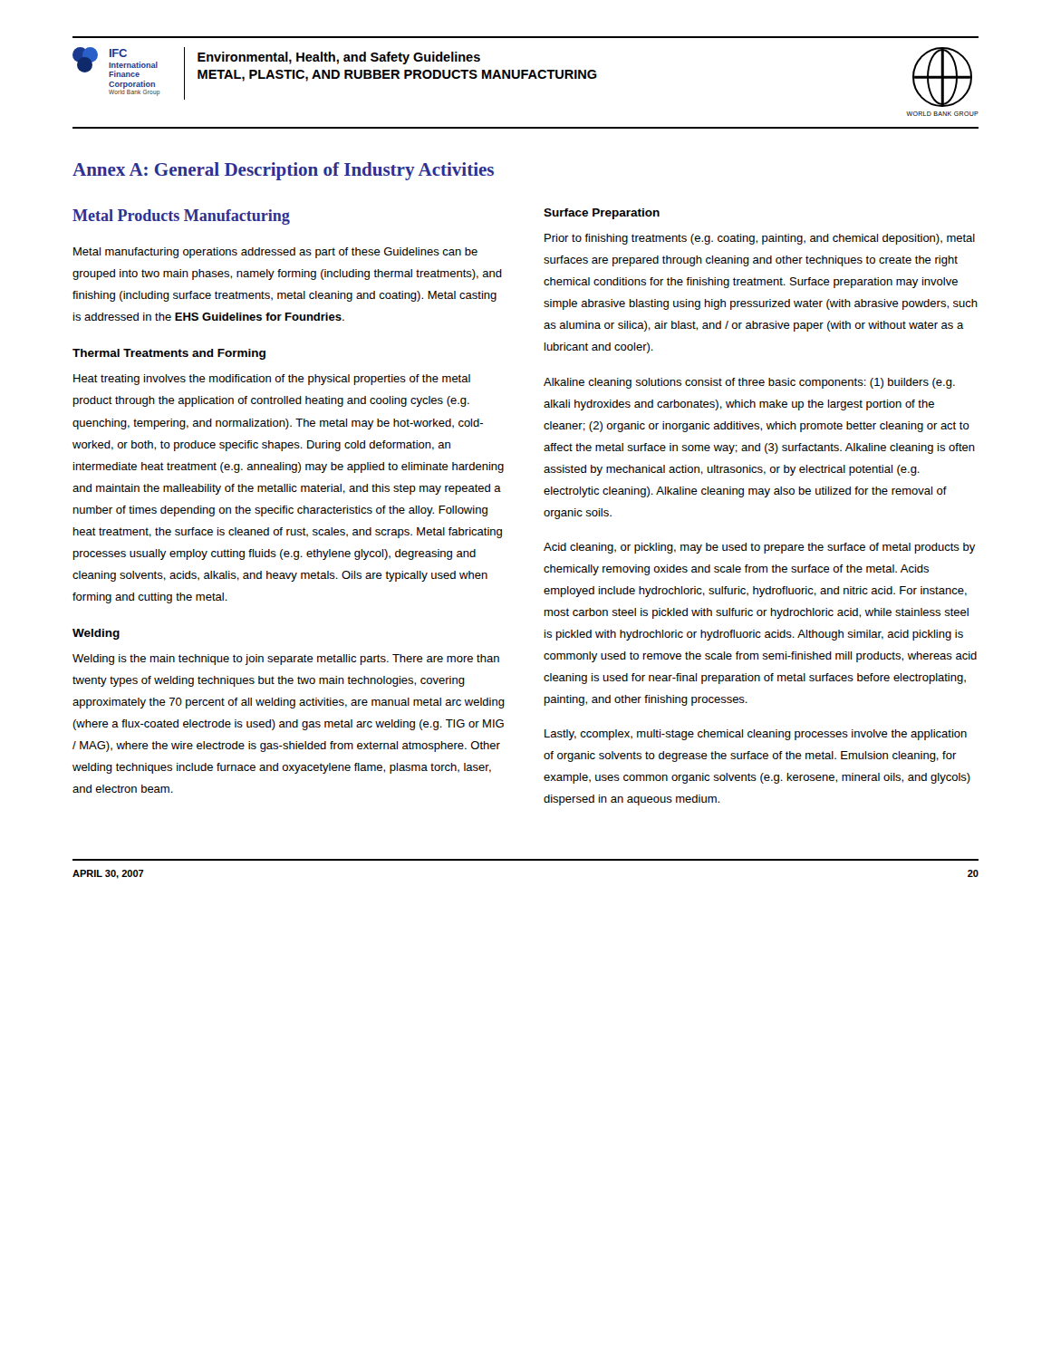IFC
International
Finance
Corporation
World Bank Group
Environmental, Health, and Safety Guidelines
METAL, PLASTIC, AND RUBBER PRODUCTS MANUFACTURING
WORLD BANK GROUP
Annex A: General Description of Industry Activities
Metal Products Manufacturing
Metal manufacturing operations addressed as part of these Guidelines can be grouped into two main phases, namely forming (including thermal treatments), and finishing (including surface treatments, metal cleaning and coating). Metal casting is addressed in the EHS Guidelines for Foundries.
Thermal Treatments and Forming
Heat treating involves the modification of the physical properties of the metal product through the application of controlled heating and cooling cycles (e.g. quenching, tempering, and normalization). The metal may be hot-worked, cold-worked, or both, to produce specific shapes. During cold deformation, an intermediate heat treatment (e.g. annealing) may be applied to eliminate hardening and maintain the malleability of the metallic material, and this step may repeated a number of times depending on the specific characteristics of the alloy. Following heat treatment, the surface is cleaned of rust, scales, and scraps. Metal fabricating processes usually employ cutting fluids (e.g. ethylene glycol), degreasing and cleaning solvents, acids, alkalis, and heavy metals. Oils are typically used when forming and cutting the metal.
Welding
Welding is the main technique to join separate metallic parts. There are more than twenty types of welding techniques but the two main technologies, covering approximately the 70 percent of all welding activities, are manual metal arc welding (where a flux-coated electrode is used) and gas metal arc welding (e.g. TIG or MIG / MAG), where the wire electrode is gas-shielded from external atmosphere. Other welding techniques include furnace and oxyacetylene flame, plasma torch, laser, and electron beam.
Surface Preparation
Prior to finishing treatments (e.g. coating, painting, and chemical deposition), metal surfaces are prepared through cleaning and other techniques to create the right chemical conditions for the finishing treatment. Surface preparation may involve simple abrasive blasting using high pressurized water (with abrasive powders, such as alumina or silica), air blast, and / or abrasive paper (with or without water as a lubricant and cooler).
Alkaline cleaning solutions consist of three basic components: (1) builders (e.g. alkali hydroxides and carbonates), which make up the largest portion of the cleaner; (2) organic or inorganic additives, which promote better cleaning or act to affect the metal surface in some way; and (3) surfactants. Alkaline cleaning is often assisted by mechanical action, ultrasonics, or by electrical potential (e.g. electrolytic cleaning). Alkaline cleaning may also be utilized for the removal of organic soils.
Acid cleaning, or pickling, may be used to prepare the surface of metal products by chemically removing oxides and scale from the surface of the metal. Acids employed include hydrochloric, sulfuric, hydrofluoric, and nitric acid. For instance, most carbon steel is pickled with sulfuric or hydrochloric acid, while stainless steel is pickled with hydrochloric or hydrofluoric acids. Although similar, acid pickling is commonly used to remove the scale from semi-finished mill products, whereas acid cleaning is used for near-final preparation of metal surfaces before electroplating, painting, and other finishing processes.
Lastly, ccomplex, multi-stage chemical cleaning processes involve the application of organic solvents to degrease the surface of the metal. Emulsion cleaning, for example, uses common organic solvents (e.g. kerosene, mineral oils, and glycols) dispersed in an aqueous medium.
APRIL 30, 2007
20